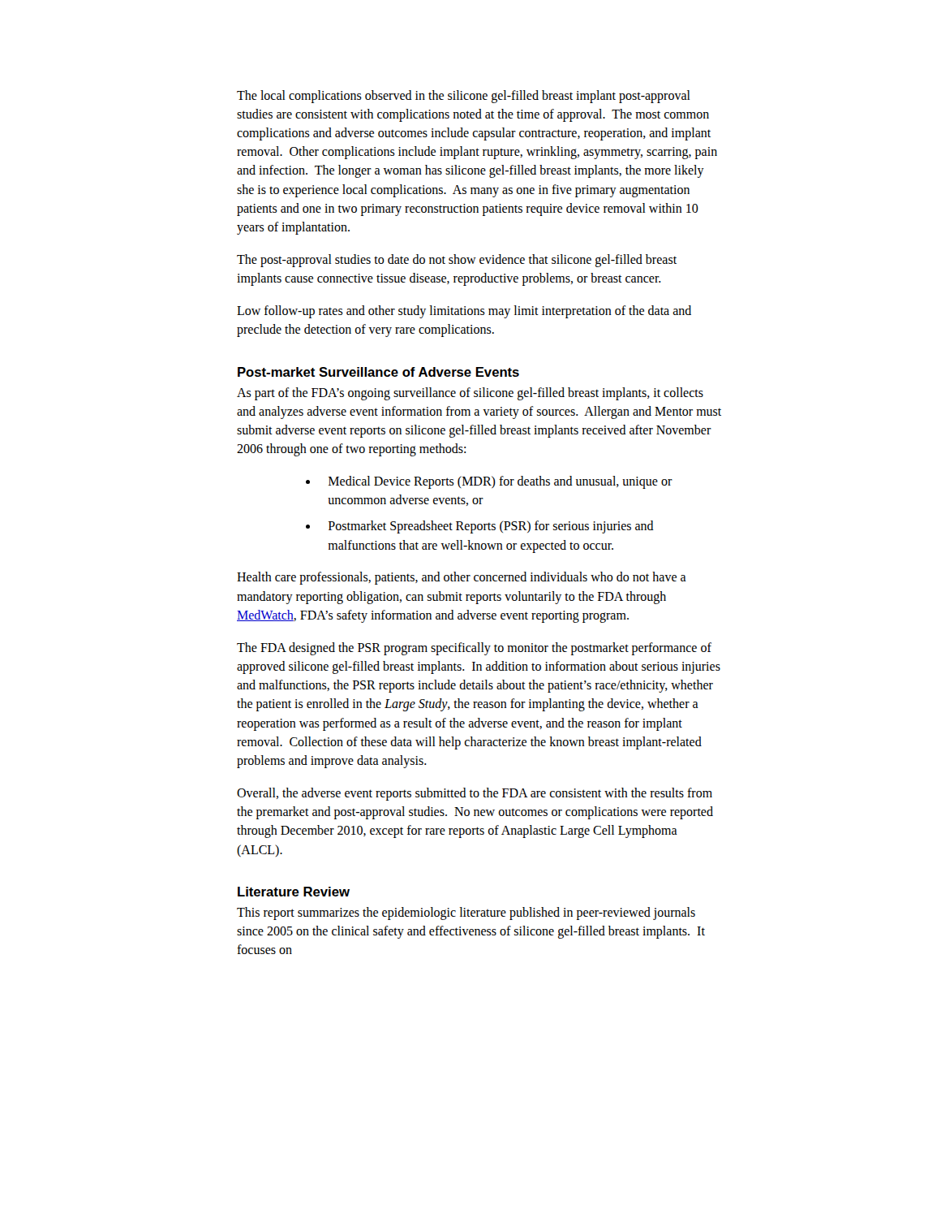The local complications observed in the silicone gel-filled breast implant post-approval studies are consistent with complications noted at the time of approval. The most common complications and adverse outcomes include capsular contracture, reoperation, and implant removal. Other complications include implant rupture, wrinkling, asymmetry, scarring, pain and infection. The longer a woman has silicone gel-filled breast implants, the more likely she is to experience local complications. As many as one in five primary augmentation patients and one in two primary reconstruction patients require device removal within 10 years of implantation.
The post-approval studies to date do not show evidence that silicone gel-filled breast implants cause connective tissue disease, reproductive problems, or breast cancer.
Low follow-up rates and other study limitations may limit interpretation of the data and preclude the detection of very rare complications.
Post-market Surveillance of Adverse Events
As part of the FDA’s ongoing surveillance of silicone gel-filled breast implants, it collects and analyzes adverse event information from a variety of sources. Allergan and Mentor must submit adverse event reports on silicone gel-filled breast implants received after November 2006 through one of two reporting methods:
Medical Device Reports (MDR) for deaths and unusual, unique or uncommon adverse events, or
Postmarket Spreadsheet Reports (PSR) for serious injuries and malfunctions that are well-known or expected to occur.
Health care professionals, patients, and other concerned individuals who do not have a mandatory reporting obligation, can submit reports voluntarily to the FDA through MedWatch, FDA’s safety information and adverse event reporting program.
The FDA designed the PSR program specifically to monitor the postmarket performance of approved silicone gel-filled breast implants. In addition to information about serious injuries and malfunctions, the PSR reports include details about the patient’s race/ethnicity, whether the patient is enrolled in the Large Study, the reason for implanting the device, whether a reoperation was performed as a result of the adverse event, and the reason for implant removal. Collection of these data will help characterize the known breast implant-related problems and improve data analysis.
Overall, the adverse event reports submitted to the FDA are consistent with the results from the premarket and post-approval studies. No new outcomes or complications were reported through December 2010, except for rare reports of Anaplastic Large Cell Lymphoma (ALCL).
Literature Review
This report summarizes the epidemiologic literature published in peer-reviewed journals since 2005 on the clinical safety and effectiveness of silicone gel-filled breast implants. It focuses on